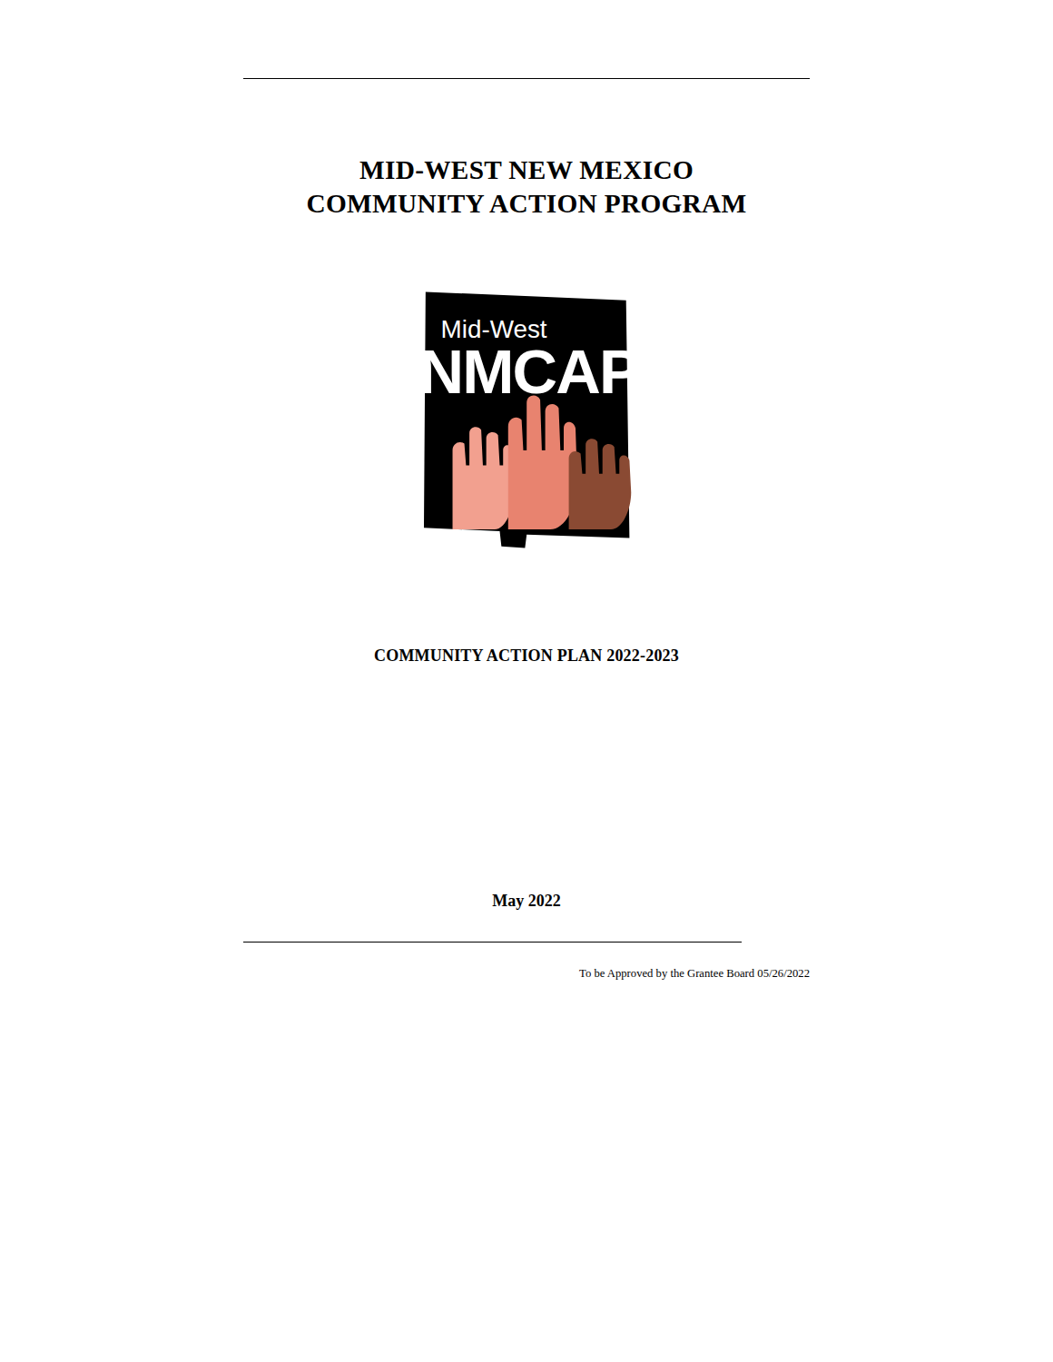MID-WEST NEW MEXICO
COMMUNITY ACTION PROGRAM
Mid-West NMCAP logo Black silhouette of the state of New Mexico with the words "Mid-West" and "NMCAP" and three raised hands in shades of pink and brown. Mid-West NMCAP
COMMUNITY ACTION PLAN 2022-2023
May 2022
To be Approved by the Grantee Board 05/26/2022